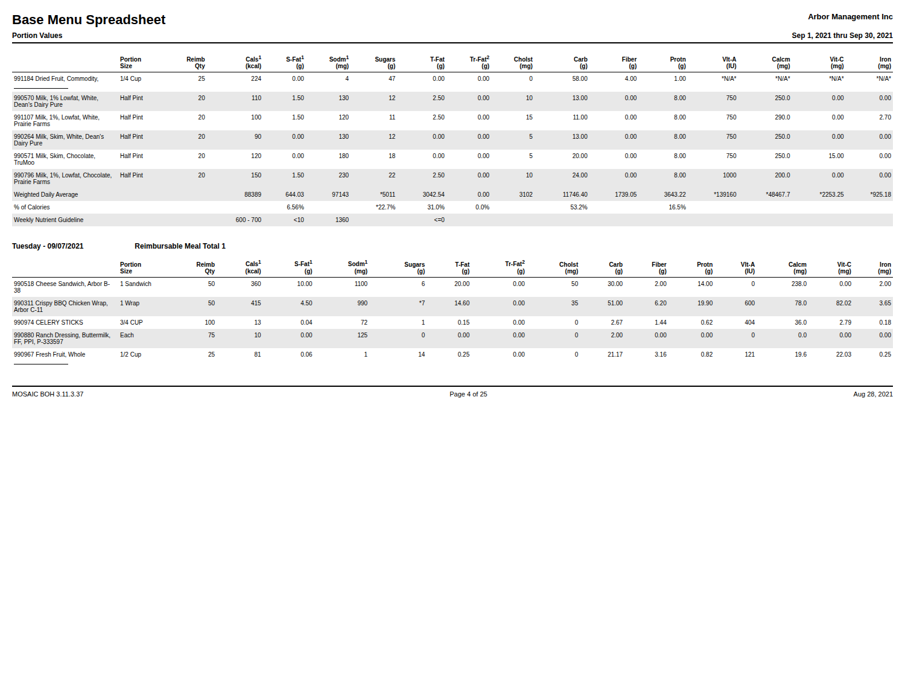Base Menu Spreadsheet
Arbor Management Inc
Portion Values
Sep 1, 2021 thru Sep 30, 2021
| | Portion Size | Reimb Qty | Cals 1 (kcal) | S-Fat 1 (g) | Sodm 1 (mg) | Sugars (g) | T-Fat (g) | Tr-Fat 2 (g) | Cholst (mg) | Carb (g) | Fiber (g) | Protn (g) | Vlt-A (IU) | Calcm (mg) | Vit-C (mg) | Iron (mg) |
| --- | --- | --- | --- | --- | --- | --- | --- | --- | --- | --- | --- | --- | --- | --- | --- | --- |
| 991184 Dried Fruit, Commodity, | 1/4 Cup | 25 | 224 | 0.00 | 4 | 47 | 0.00 | 0.00 | 0 | 58.00 | 4.00 | 1.00 | *N/A* | *N/A* | *N/A* | *N/A* |
| 990570 Milk, 1% Lowfat, White, Dean's Dairy Pure | Half Pint | 20 | 110 | 1.50 | 130 | 12 | 2.50 | 0.00 | 10 | 13.00 | 0.00 | 8.00 | 750 | 250.0 | 0.00 | 0.00 |
| 991107 Milk, 1%, Lowfat, White, Prairie Farms | Half Pint | 20 | 100 | 1.50 | 120 | 11 | 2.50 | 0.00 | 15 | 11.00 | 0.00 | 8.00 | 750 | 290.0 | 0.00 | 2.70 |
| 990264 Milk, Skim, White, Dean's Dairy Pure | Half Pint | 20 | 90 | 0.00 | 130 | 12 | 0.00 | 0.00 | 5 | 13.00 | 0.00 | 8.00 | 750 | 250.0 | 0.00 | 0.00 |
| 990571 Milk, Skim, Chocolate, TruMoo | Half Pint | 20 | 120 | 0.00 | 180 | 18 | 0.00 | 0.00 | 5 | 20.00 | 0.00 | 8.00 | 750 | 250.0 | 15.00 | 0.00 |
| 990796 Milk, 1%, Lowfat, Chocolate, Prairie Farms | Half Pint | 20 | 150 | 1.50 | 230 | 22 | 2.50 | 0.00 | 10 | 24.00 | 0.00 | 8.00 | 1000 | 200.0 | 0.00 | 0.00 |
| Weighted Daily Average | | | 88389 | 644.03 | 97143 | *5011 | 3042.54 | 0.00 | 3102 | 11746.40 | 1739.05 | 3643.22 | *139160 | *48467.7 | *2253.25 | *925.18 |
| % of Calories | | | | 6.56% | | *22.7% | 31.0% | 0.0% | | 53.2% | | 16.5% | | | | |
| Weekly Nutrient Guideline | | | 600 - 700 | <10 | 1360 | | <=0 | | | | | | | | | |
Tuesday - 09/07/2021 Reimbursable Meal Total 1
| | Portion Size | Reimb Qty | Cals 1 (kcal) | S-Fat 1 (g) | Sodm 1 (mg) | Sugars (g) | T-Fat (g) | Tr-Fat 2 (g) | Cholst (mg) | Carb (g) | Fiber (g) | Protn (g) | Vlt-A (IU) | Calcm (mg) | Vit-C (mg) | Iron (mg) |
| --- | --- | --- | --- | --- | --- | --- | --- | --- | --- | --- | --- | --- | --- | --- | --- | --- |
| 990518 Cheese Sandwich, Arbor B-38 | 1 Sandwich | 50 | 360 | 10.00 | 1100 | 6 | 20.00 | 0.00 | 50 | 30.00 | 2.00 | 14.00 | 0 | 238.0 | 0.00 | 2.00 |
| 990311 Crispy BBQ Chicken Wrap, Arbor C-11 | 1 Wrap | 50 | 415 | 4.50 | 990 | *7 | 14.60 | 0.00 | 35 | 51.00 | 6.20 | 19.90 | 600 | 78.0 | 82.02 | 3.65 |
| 990974 CELERY STICKS | 3/4 CUP | 100 | 13 | 0.04 | 72 | 1 | 0.15 | 0.00 | 0 | 2.67 | 1.44 | 0.62 | 404 | 36.0 | 2.79 | 0.18 |
| 990880 Ranch Dressing, Buttermilk, FF, PPI, P-333597 | Each | 75 | 10 | 0.00 | 125 | 0 | 0.00 | 0.00 | 0 | 2.00 | 0.00 | 0.00 | 0 | 0.0 | 0.00 | 0.00 |
| 990967 Fresh Fruit, Whole | 1/2 Cup | 25 | 81 | 0.06 | 1 | 14 | 0.25 | 0.00 | 0 | 21.17 | 3.16 | 0.82 | 121 | 19.6 | 22.03 | 0.25 |
MOSAIC BOH 3.11.3.37
Page 4 of 25
Aug 28, 2021